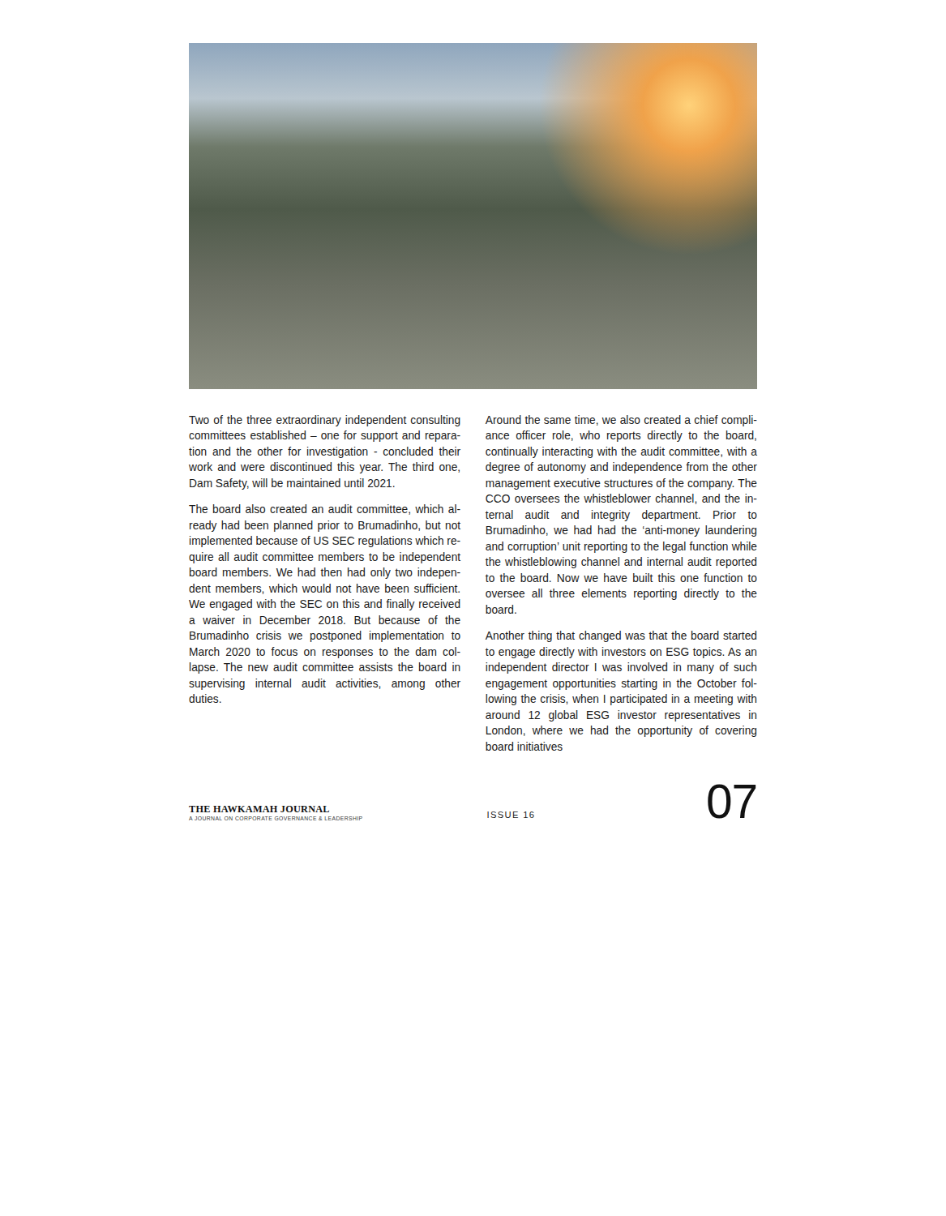Two of the three extraordinary independent consulting committees established – one for support and reparation and the other for investigation - concluded their work and were discontinued this year. The third one, Dam Safety, will be maintained until 2021.
The board also created an audit committee, which already had been planned prior to Brumadinho, but not implemented because of US SEC regulations which require all audit committee members to be independent board members. We had then had only two independent members, which would not have been sufficient. We engaged with the SEC on this and finally received a waiver in December 2018. But because of the Brumadinho crisis we postponed implementation to March 2020 to focus on responses to the dam collapse. The new audit committee assists the board in supervising internal audit activities, among other duties.
Around the same time, we also created a chief compliance officer role, who reports directly to the board, continually interacting with the audit committee, with a degree of autonomy and independence from the other management executive structures of the company. The CCO oversees the whistleblower channel, and the internal audit and integrity department. Prior to Brumadinho, we had had the ‘anti-money laundering and corruption’ unit reporting to the legal function while the whistleblowing channel and internal audit reported to the board. Now we have built this one function to oversee all three elements reporting directly to the board.
Another thing that changed was that the board started to engage directly with investors on ESG topics. As an independent director I was involved in many of such engagement opportunities starting in the October following the crisis, when I participated in a meeting with around 12 global ESG investor representatives in London, where we had the opportunity of covering board initiatives
The Hawkamah Journal
A Journal on Corporate Governance & Leadership
Issue 16
07